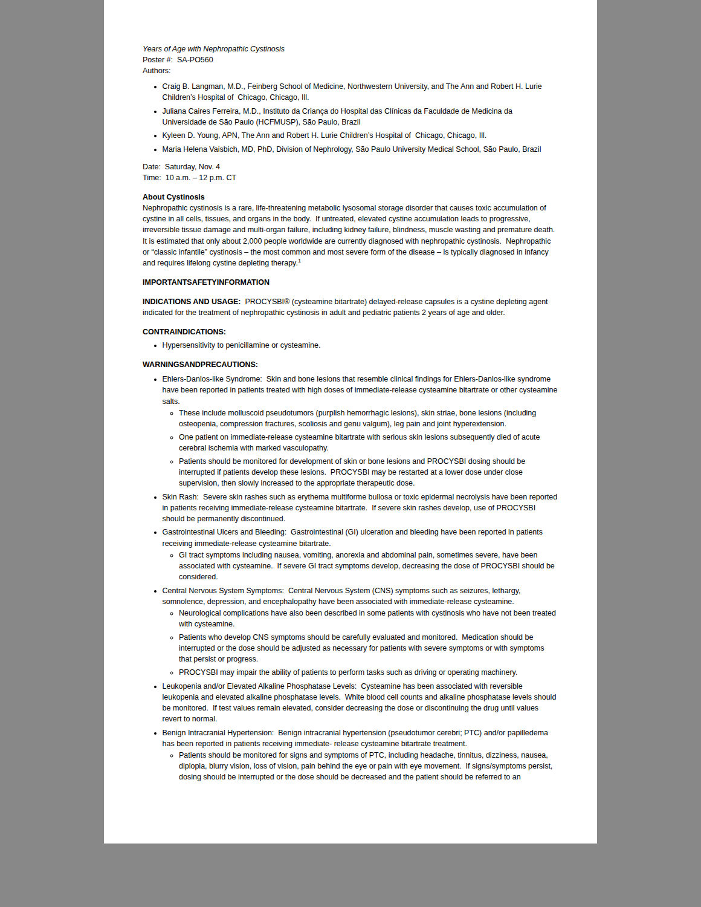Years of Age with Nephropathic Cystinosis
Poster #: SA-PO560
Authors:
Craig B. Langman, M.D., Feinberg School of Medicine, Northwestern University, and The Ann and Robert H. Lurie Children’s Hospital of Chicago, Chicago, Ill.
Juliana Caires Ferreira, M.D., Instituto da Criança do Hospital das Clínicas da Faculdade de Medicina da Universidade de São Paulo (HCFMUSP), São Paulo, Brazil
Kyleen D. Young, APN, The Ann and Robert H. Lurie Children’s Hospital of Chicago, Chicago, Ill.
Maria Helena Vaisbich, MD, PhD, Division of Nephrology, São Paulo University Medical School, São Paulo, Brazil
Date: Saturday, Nov. 4
Time: 10 a.m. – 12 p.m. CT
About Cystinosis
Nephropathic cystinosis is a rare, life-threatening metabolic lysosomal storage disorder that causes toxic accumulation of cystine in all cells, tissues, and organs in the body. If untreated, elevated cystine accumulation leads to progressive, irreversible tissue damage and multi-organ failure, including kidney failure, blindness, muscle wasting and premature death. It is estimated that only about 2,000 people worldwide are currently diagnosed with nephropathic cystinosis. Nephropathic or “classic infantile” cystinosis – the most common and most severe form of the disease – is typically diagnosed in infancy and requires lifelong cystine depleting therapy.1
IMPORTANTSAFETYINFORMATION
INDICATIONS AND USAGE: PROCYSBI® (cysteamine bitartrate) delayed-release capsules is a cystine depleting agent indicated for the treatment of nephropathic cystinosis in adult and pediatric patients 2 years of age and older.
CONTRAINDICATIONS:
Hypersensitivity to penicillamine or cysteamine.
WARNINGSANDPRECAUTIONS:
Ehlers-Danlos-like Syndrome: Skin and bone lesions that resemble clinical findings for Ehlers-Danlos-like syndrome have been reported in patients treated with high doses of immediate-release cysteamine bitartrate or other cysteamine salts.
These include molluscoid pseudotumors (purplish hemorrhagic lesions), skin striae, bone lesions (including osteopenia, compression fractures, scoliosis and genu valgum), leg pain and joint hyperextension.
One patient on immediate-release cysteamine bitartrate with serious skin lesions subsequently died of acute cerebral ischemia with marked vasculopathy.
Patients should be monitored for development of skin or bone lesions and PROCYSBI dosing should be interrupted if patients develop these lesions. PROCYSBI may be restarted at a lower dose under close supervision, then slowly increased to the appropriate therapeutic dose.
Skin Rash: Severe skin rashes such as erythema multiforme bullosa or toxic epidermal necrolysis have been reported in patients receiving immediate-release cysteamine bitartrate. If severe skin rashes develop, use of PROCYSBI should be permanently discontinued.
Gastrointestinal Ulcers and Bleeding: Gastrointestinal (GI) ulceration and bleeding have been reported in patients receiving immediate-release cysteamine bitartrate.
GI tract symptoms including nausea, vomiting, anorexia and abdominal pain, sometimes severe, have been associated with cysteamine. If severe GI tract symptoms develop, decreasing the dose of PROCYSBI should be considered.
Central Nervous System Symptoms: Central Nervous System (CNS) symptoms such as seizures, lethargy, somnolence, depression, and encephalopathy have been associated with immediate-release cysteamine.
Neurological complications have also been described in some patients with cystinosis who have not been treated with cysteamine.
Patients who develop CNS symptoms should be carefully evaluated and monitored. Medication should be interrupted or the dose should be adjusted as necessary for patients with severe symptoms or with symptoms that persist or progress.
PROCYSBI may impair the ability of patients to perform tasks such as driving or operating machinery.
Leukopenia and/or Elevated Alkaline Phosphatase Levels: Cysteamine has been associated with reversible leukopenia and elevated alkaline phosphatase levels. White blood cell counts and alkaline phosphatase levels should be monitored. If test values remain elevated, consider decreasing the dose or discontinuing the drug until values revert to normal.
Benign Intracranial Hypertension: Benign intracranial hypertension (pseudotumor cerebri; PTC) and/or papilledema has been reported in patients receiving immediate- release cysteamine bitartrate treatment.
Patients should be monitored for signs and symptoms of PTC, including headache, tinnitus, dizziness, nausea, diplopia, blurry vision, loss of vision, pain behind the eye or pain with eye movement. If signs/symptoms persist, dosing should be interrupted or the dose should be decreased and the patient should be referred to an